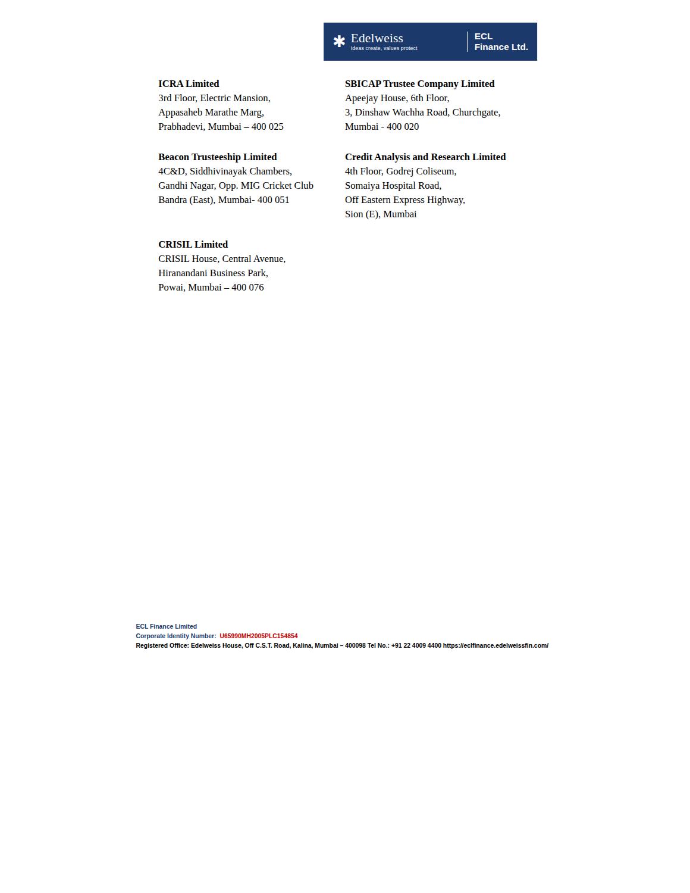✱ Edelweiss Ideas create, values protect
ECL
Finance Ltd.
| ICRA Limited 3rd Floor, Electric Mansion, Appasaheb Marathe Marg, Prabhadevi, Mumbai – 400 025 | SBICAP Trustee Company Limited Apeejay House, 6th Floor, 3, Dinshaw Wachha Road, Churchgate, Mumbai - 400 020 |
| Beacon Trusteeship Limited 4C&D, Siddhivinayak Chambers, Gandhi Nagar, Opp. MIG Cricket Club Bandra (East), Mumbai- 400 051 | Credit Analysis and Research Limited 4th Floor, Godrej Coliseum, Somaiya Hospital Road, Off Eastern Express Highway, Sion (E), Mumbai |
| CRISIL Limited CRISIL House, Central Avenue, Hiranandani Business Park, Powai, Mumbai – 400 076 | |
ECL Finance Limited
Corporate Identity Number: U65990MH2005PLC154854
Registered Office: Edelweiss House, Off C.S.T. Road, Kalina, Mumbai – 400098 Tel No.: +91 22 4009 4400 https://eclfinance.edelweissfin.com/